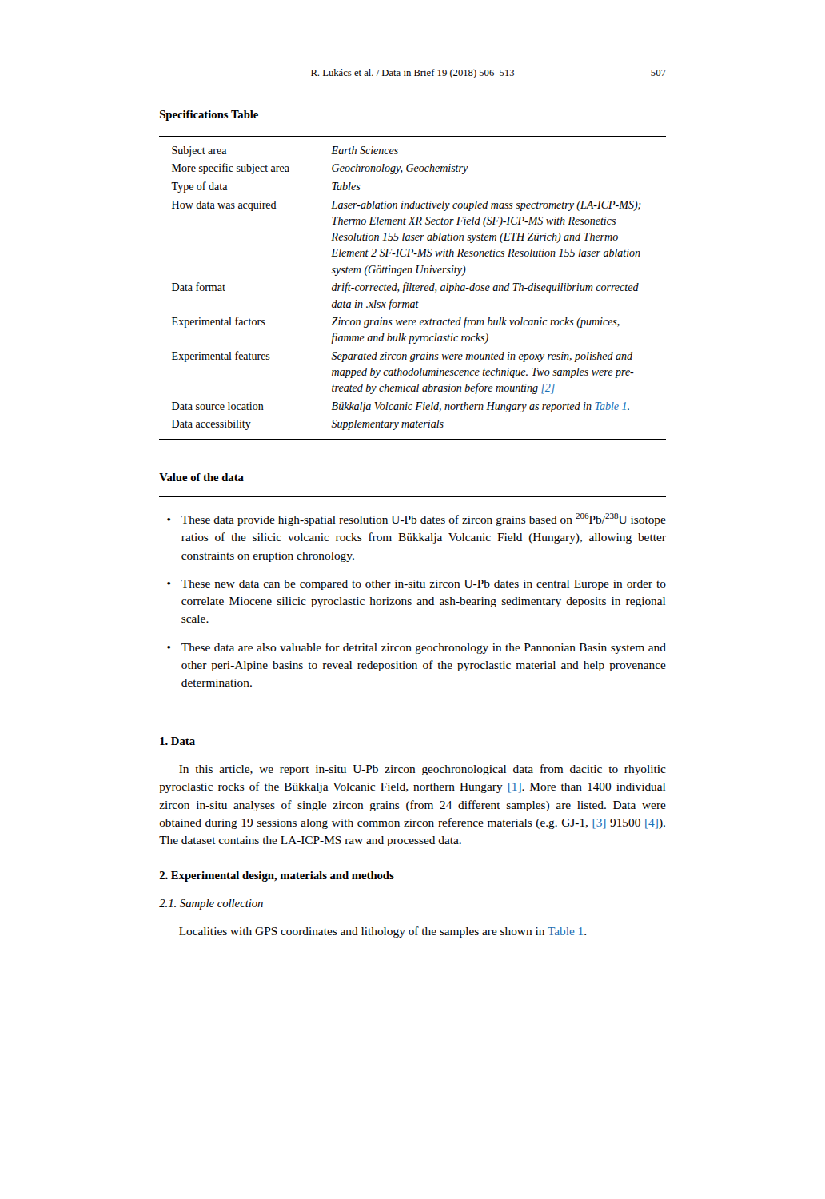R. Lukács et al. / Data in Brief 19 (2018) 506–513 507
Specifications Table
| Subject area | Earth Sciences |
| More specific subject area | Geochronology, Geochemistry |
| Type of data | Tables |
| How data was acquired | Laser-ablation inductively coupled mass spectrometry (LA-ICP-MS); Thermo Element XR Sector Field (SF)-ICP-MS with Resonetics Resolution 155 laser ablation system (ETH Zürich) and Thermo Element 2 SF-ICP-MS with Resonetics Resolution 155 laser ablation system (Göttingen University) |
| Data format | drift-corrected, filtered, alpha-dose and Th-disequilibrium corrected data in .xlsx format |
| Experimental factors | Zircon grains were extracted from bulk volcanic rocks (pumices, fiamme and bulk pyroclastic rocks) |
| Experimental features | Separated zircon grains were mounted in epoxy resin, polished and mapped by cathodoluminescence technique. Two samples were pre-treated by chemical abrasion before mounting [2] |
| Data source location | Bükkalja Volcanic Field, northern Hungary as reported in Table 1 . |
| Data accessibility | Supplementary materials |
Value of the data
These data provide high-spatial resolution U-Pb dates of zircon grains based on 206Pb/238U isotope ratios of the silicic volcanic rocks from Bükkalja Volcanic Field (Hungary), allowing better constraints on eruption chronology.
These new data can be compared to other in-situ zircon U-Pb dates in central Europe in order to correlate Miocene silicic pyroclastic horizons and ash-bearing sedimentary deposits in regional scale.
These data are also valuable for detrital zircon geochronology in the Pannonian Basin system and other peri-Alpine basins to reveal redeposition of the pyroclastic material and help provenance determination.
1. Data
In this article, we report in-situ U-Pb zircon geochronological data from dacitic to rhyolitic pyroclastic rocks of the Bükkalja Volcanic Field, northern Hungary [1]. More than 1400 individual zircon in-situ analyses of single zircon grains (from 24 different samples) are listed. Data were obtained during 19 sessions along with common zircon reference materials (e.g. GJ-1, [3] 91500 [4]). The dataset contains the LA-ICP-MS raw and processed data.
2. Experimental design, materials and methods
2.1. Sample collection
Localities with GPS coordinates and lithology of the samples are shown in Table 1.